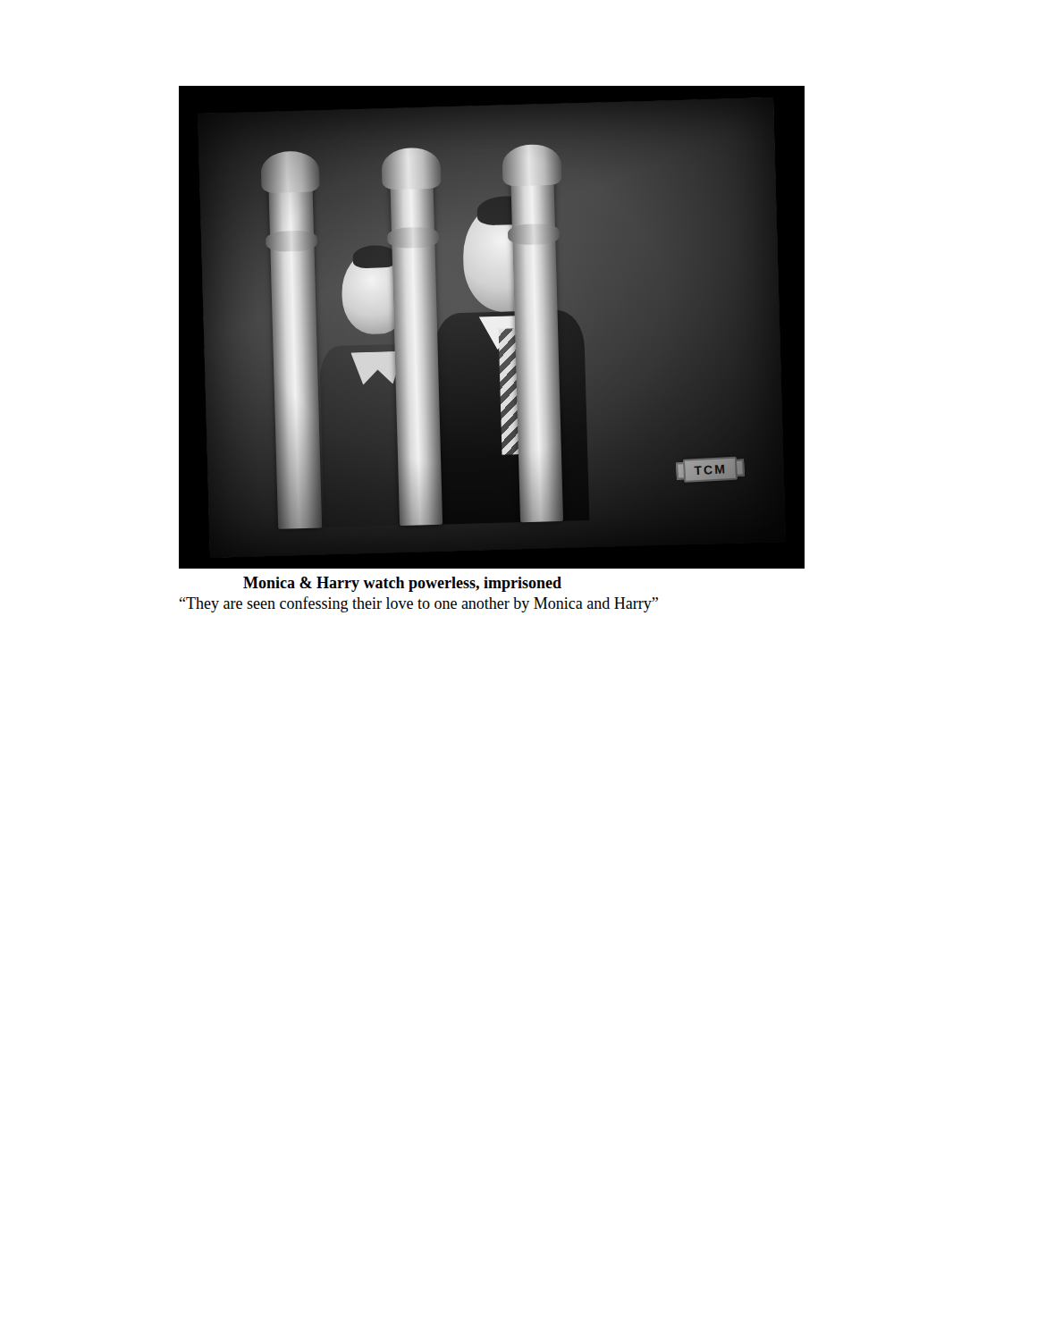TCM
Monica & Harry watch powerless, imprisoned
“They are seen confessing their love to one another by Monica and Harry”